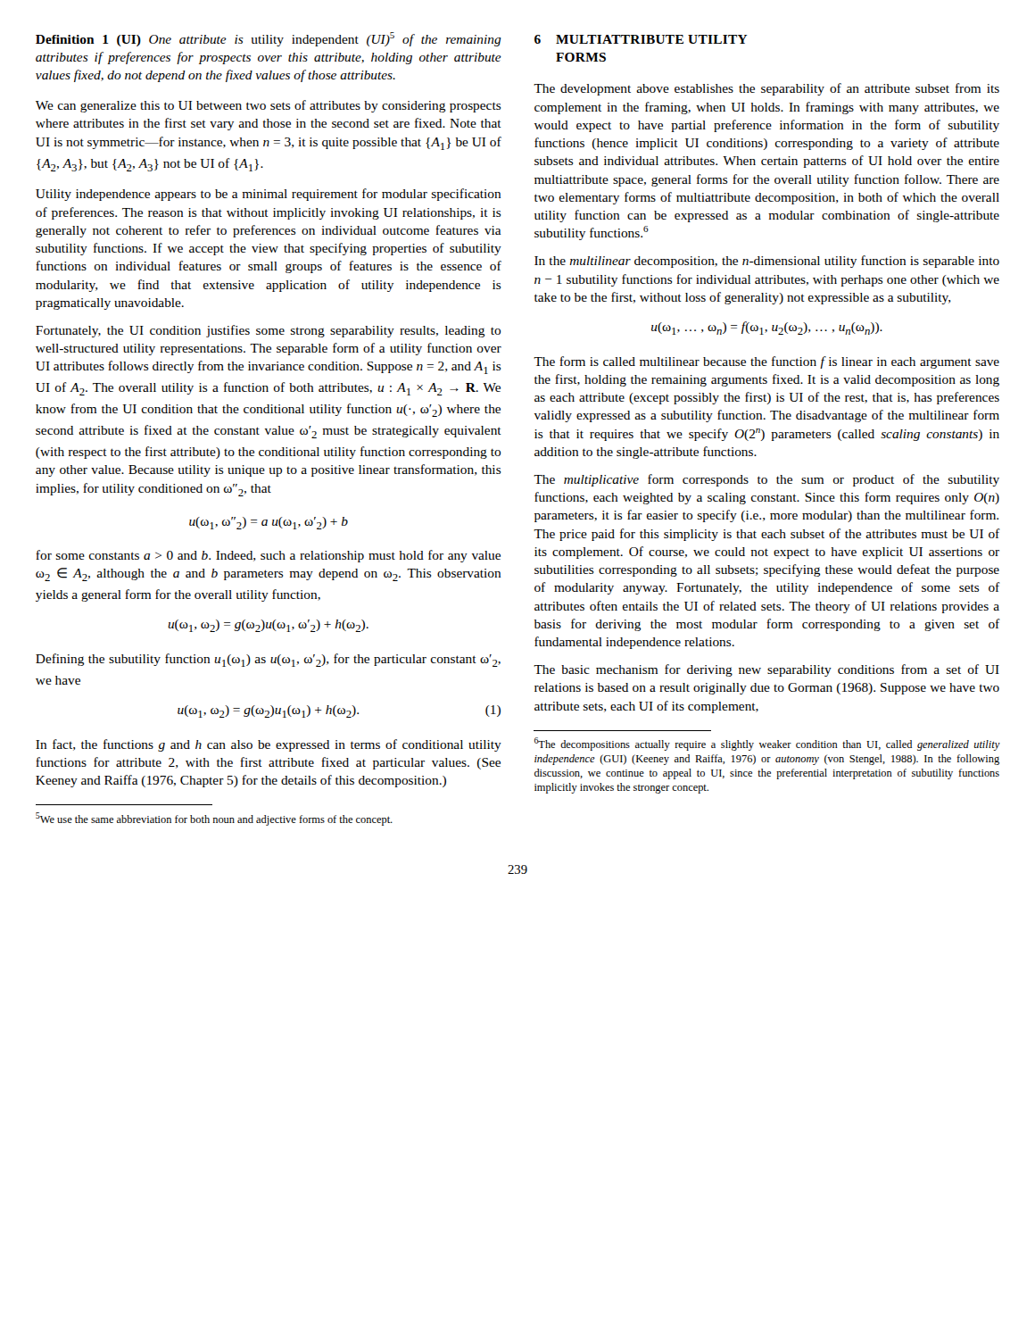Definition 1 (UI) One attribute is utility independent (UI)5 of the remaining attributes if preferences for prospects over this attribute, holding other attribute values fixed, do not depend on the fixed values of those attributes.
We can generalize this to UI between two sets of attributes by considering prospects where attributes in the first set vary and those in the second set are fixed. Note that UI is not symmetric—for instance, when n = 3, it is quite possible that {A1} be UI of {A2, A3}, but {A2, A3} not be UI of {A1}.
Utility independence appears to be a minimal requirement for modular specification of preferences. The reason is that without implicitly invoking UI relationships, it is generally not coherent to refer to preferences on individual outcome features via subutility functions. If we accept the view that specifying properties of subutility functions on individual features or small groups of features is the essence of modularity, we find that extensive application of utility independence is pragmatically unavoidable.
Fortunately, the UI condition justifies some strong separability results, leading to well-structured utility representations. The separable form of a utility function over UI attributes follows directly from the invariance condition. Suppose n = 2, and A1 is UI of A2. The overall utility is a function of both attributes, u : A1 × A2 → R. We know from the UI condition that the conditional utility function u(·, ω′2) where the second attribute is fixed at the constant value ω′2 must be strategically equivalent (with respect to the first attribute) to the conditional utility function corresponding to any other value. Because utility is unique up to a positive linear transformation, this implies, for utility conditioned on ω″2, that
u(ω1, ω″2) = a u(ω1, ω′2) + b
for some constants a > 0 and b. Indeed, such a relationship must hold for any value ω2 ∈ A2, although the a and b parameters may depend on ω2. This observation yields a general form for the overall utility function,
u(ω1, ω2) = g(ω2)u(ω1, ω′2) + h(ω2).
Defining the subutility function u1(ω1) as u(ω1, ω′2), for the particular constant ω′2, we have
u(ω1, ω2) = g(ω2)u1(ω1) + h(ω2). (1)
In fact, the functions g and h can also be expressed in terms of conditional utility functions for attribute 2, with the first attribute fixed at particular values. (See Keeney and Raiffa (1976, Chapter 5) for the details of this decomposition.)
5We use the same abbreviation for both noun and adjective forms of the concept.
6 MULTIATTRIBUTE UTILITY
FORMS
The development above establishes the separability of an attribute subset from its complement in the framing, when UI holds. In framings with many attributes, we would expect to have partial preference information in the form of subutility functions (hence implicit UI conditions) corresponding to a variety of attribute subsets and individual attributes. When certain patterns of UI hold over the entire multiattribute space, general forms for the overall utility function follow. There are two elementary forms of multiattribute decomposition, in both of which the overall utility function can be expressed as a modular combination of single-attribute subutility functions.6
In the multilinear decomposition, the n-dimensional utility function is separable into n − 1 subutility functions for individual attributes, with perhaps one other (which we take to be the first, without loss of generality) not expressible as a subutility,
u(ω1, … , ωn) = f(ω1, u2(ω2), … , un(ωn)).
The form is called multilinear because the function f is linear in each argument save the first, holding the remaining arguments fixed. It is a valid decomposition as long as each attribute (except possibly the first) is UI of the rest, that is, has preferences validly expressed as a subutility function. The disadvantage of the multilinear form is that it requires that we specify O(2n) parameters (called scaling constants) in addition to the single-attribute functions.
The multiplicative form corresponds to the sum or product of the subutility functions, each weighted by a scaling constant. Since this form requires only O(n) parameters, it is far easier to specify (i.e., more modular) than the multilinear form. The price paid for this simplicity is that each subset of the attributes must be UI of its complement. Of course, we could not expect to have explicit UI assertions or subutilities corresponding to all subsets; specifying these would defeat the purpose of modularity anyway. Fortunately, the utility independence of some sets of attributes often entails the UI of related sets. The theory of UI relations provides a basis for deriving the most modular form corresponding to a given set of fundamental independence relations.
The basic mechanism for deriving new separability conditions from a set of UI relations is based on a result originally due to Gorman (1968). Suppose we have two attribute sets, each UI of its complement,
6The decompositions actually require a slightly weaker condition than UI, called generalized utility independence (GUI) (Keeney and Raiffa, 1976) or autonomy (von Stengel, 1988). In the following discussion, we continue to appeal to UI, since the preferential interpretation of subutility functions implicitly invokes the stronger concept.
239